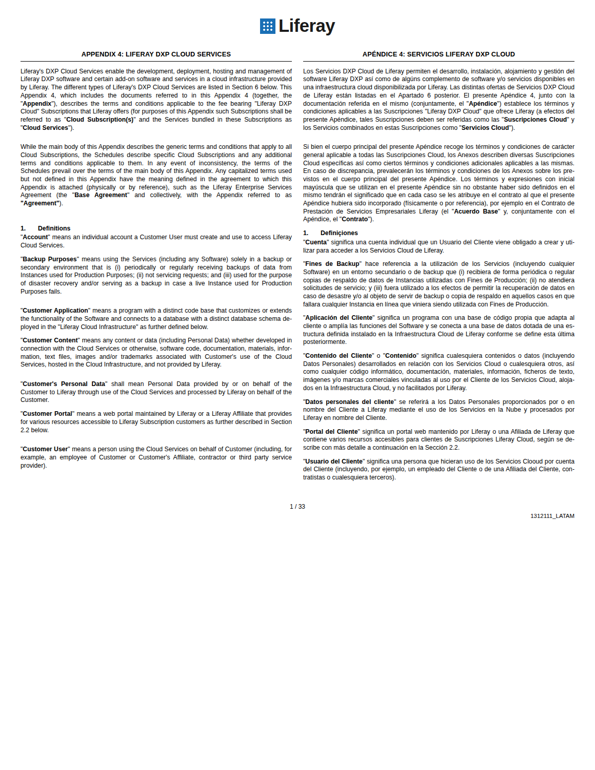Liferay
| APPENDIX 4: LIFERAY DXP CLOUD SERVICES | | APÉNDICE 4: SERVICIOS LIFERAY DXP CLOUD |
| Liferay's DXP Cloud Services enable the development, deployment, hosting and management of Liferay DXP software and certain add-on software and services in a cloud infrastructure provided by Liferay. The different types of Liferay's DXP Cloud Services are listed in Section 6 below. This Appendix 4, which includes the documents referred to in this Appendix 4 (together, the " Appendix "), describes the terms and conditions applicable to the fee bearing "Liferay DXP Cloud" Subscriptions that Liferay offers (for purposes of this Appendix such Subscriptions shall be referred to as " Cloud Subscription(s) " and the Services bundled in these Subscriptions as " Cloud Services "). While the main body of this Appendix describes the generic terms and conditions that apply to all Cloud Subscriptions, the Schedules describe specific Cloud Subscriptions and any additional terms and conditions applicable to them. In any event of inconsistency, the terms of the Schedules prevail over the terms of the main body of this Appendix. Any capitalized terms used but not defined in this Appendix have the meaning defined in the agreement to which this Appendix is attached (physically or by reference), such as the Liferay Enterprise Services Agreement (the " Base Agreement " and collectively, with the Appendix referred to as "Agreement" ). 1. Definitions " Account " means an individual account a Customer User must create and use to access Liferay Cloud Services. " Backup Purposes " means using the Services (including any Software) solely in a backup or secondary environment that is (i) periodically or regularly receiving backups of data from Instances used for Production Purposes; (ii) not servicing requests; and (iii) used for the purpose of disaster recovery and/or serving as a backup in case a live Instance used for Production Purposes fails. " Customer Application " means a program with a distinct code base that customizes or extends the functionality of the Software and connects to a database with a distinct database schema deployed in the "Liferay Cloud Infrastructure" as further defined below. " Customer Content " means any content or data (including Personal Data) whether developed in connection with the Cloud Services or otherwise, software code, documentation, materials, information, text files, images and/or trademarks associated with Customer's use of the Cloud Services, hosted in the Cloud Infrastructure, and not provided by Liferay. " Customer's Personal Data " shall mean Personal Data provided by or on behalf of the Customer to Liferay through use of the Cloud Services and processed by Liferay on behalf of the Customer. " Customer Portal " means a web portal maintained by Liferay or a Liferay Affiliate that provides for various resources accessible to Liferay Subscription customers as further described in Section 2.2 below. " Customer User " means a person using the Cloud Services on behalf of Customer (including, for example, an employee of Customer or Customer's Affiliate, contractor or third party service provider). | | Los Servicios DXP Cloud de Liferay permiten el desarrollo, instalación, alojamiento y gestión del software Liferay DXP así como de algúns complemento de software y/o servicios disponibles en una infraestructura cloud disponibilizada por Liferay. Las distintas ofertas de Servicios DXP Cloud de Liferay están listadas en el Apartado 6 posterior. El presente Apéndice 4, junto con la documentación referida en el mismo (conjuntamente, el " Apéndice ") establece los términos y condiciones aplicables a las Suscripciones "Liferay DXP Cloud" que ofrece Liferay (a efectos del presente Apéndice, tales Suscripciones deben ser referidas como las " Suscripciones Cloud " y los Servicios combinados en estas Suscripciones como " Servicios Cloud "). Si bien el cuerpo principal del presente Apéndice recoge los términos y condiciones de carácter general aplicable a todas las Suscripciones Cloud, los Anexos describen diversas Suscripciones Cloud específicas así como ciertos términos y condiciones adicionales aplicables a las mismas. En caso de discrepancia, prevalecerán los términos y condiciones de los Anexos sobre los previstos en el cuerpo principal del presente Apéndice. Los términos y expresiones con inicial mayúscula que se utilizan en el presente Apéndice sin no obstante haber sido definidos en el mismo tendrán el significado que en cada caso se les atribuye en el contrato al que el presente Apéndice hubiera sido incorporado (físicamente o por referencia), por ejemplo en el Contrato de Prestación de Servicios Empresariales Liferay (el " Acuerdo Base " y, conjuntamente con el Apéndice, el " Contrato "). 1. Definiçiones " Cuenta " significa una cuenta individual que un Usuario del Cliente viene obligado a crear y utilizar para acceder a los Servicios Cloud de Liferay. " Fines de Backup " hace referencia a la utilización de los Servicios (incluyendo cualquier Software) en un entorno secundario o de backup que (i) recibiera de forma periódica o regular copias de respaldo de datos de Instancias utilizadas con Fines de Producción; (ii) no atendiera solicitudes de servicio; y (iii) fuera utilizado a los efectos de permitir la recuperación de datos en caso de desastre y/o al objeto de servir de backup o copia de respaldo en aquellos casos en que fallara cualquier Instancia en línea que viniera siendo utilizada con Fines de Producción. " Aplicación del Cliente " significa un programa con una base de código propia que adapta al cliente o amplía las funciones del Software y se conecta a una base de datos dotada de una estructura definida instalado en la Infraestructura Cloud de Liferay conforme se define esta última posteriormente. " Contenido del Cliente " o " Contenido " significa cualesquiera contenidos o datos (incluyendo Datos Personales) desarrollados en relación con los Servicios Cloud o cualesquiera otros, así como cualquier código informático, documentación, materiales, información, ficheros de texto, imágenes y/o marcas comerciales vinculadas al uso por el Cliente de los Servicios Cloud, alojados en la Infraestructura Cloud, y no facilitados por Liferay. " Datos personales del cliente " se referirá a los Datos Personales proporcionados por o en nombre del Cliente a Liferay mediante el uso de los Servicios en la Nube y procesados por Liferay en nombre del Cliente. " Portal del Cliente " significa un portal web mantenido por Liferay o una Afiliada de Liferay que contiene varios recursos accesibles para clientes de Suscripciones Liferay Cloud, según se describe con más detalle a continuación en la Sección 2.2. " Usuario del Cliente " significa una persona que hicieran uso de los Servicios Clooud por cuenta del Cliente (incluyendo, por ejemplo, un empleado del Cliente o de una Afiliada del Cliente, contratistas o cualesquiera terceros). |
1 / 33
1312111_LATAM